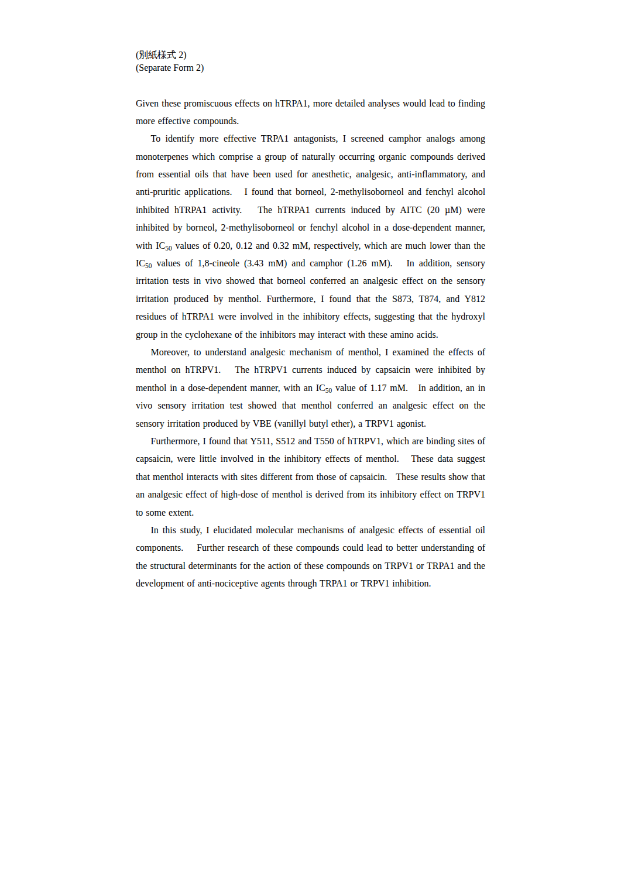(別紙様式 2)
(Separate Form 2)
Given these promiscuous effects on hTRPA1, more detailed analyses would lead to finding more effective compounds.
To identify more effective TRPA1 antagonists, I screened camphor analogs among monoterpenes which comprise a group of naturally occurring organic compounds derived from essential oils that have been used for anesthetic, analgesic, anti-inflammatory, and anti-pruritic applications. I found that borneol, 2-methylisoborneol and fenchyl alcohol inhibited hTRPA1 activity. The hTRPA1 currents induced by AITC (20 µM) were inhibited by borneol, 2-methylisoborneol or fenchyl alcohol in a dose-dependent manner, with IC50 values of 0.20, 0.12 and 0.32 mM, respectively, which are much lower than the IC50 values of 1,8-cineole (3.43 mM) and camphor (1.26 mM). In addition, sensory irritation tests in vivo showed that borneol conferred an analgesic effect on the sensory irritation produced by menthol. Furthermore, I found that the S873, T874, and Y812 residues of hTRPA1 were involved in the inhibitory effects, suggesting that the hydroxyl group in the cyclohexane of the inhibitors may interact with these amino acids.
Moreover, to understand analgesic mechanism of menthol, I examined the effects of menthol on hTRPV1. The hTRPV1 currents induced by capsaicin were inhibited by menthol in a dose-dependent manner, with an IC50 value of 1.17 mM. In addition, an in vivo sensory irritation test showed that menthol conferred an analgesic effect on the sensory irritation produced by VBE (vanillyl butyl ether), a TRPV1 agonist.
Furthermore, I found that Y511, S512 and T550 of hTRPV1, which are binding sites of capsaicin, were little involved in the inhibitory effects of menthol. These data suggest that menthol interacts with sites different from those of capsaicin. These results show that an analgesic effect of high-dose of menthol is derived from its inhibitory effect on TRPV1 to some extent.
In this study, I elucidated molecular mechanisms of analgesic effects of essential oil components. Further research of these compounds could lead to better understanding of the structural determinants for the action of these compounds on TRPV1 or TRPA1 and the development of anti-nociceptive agents through TRPA1 or TRPV1 inhibition.